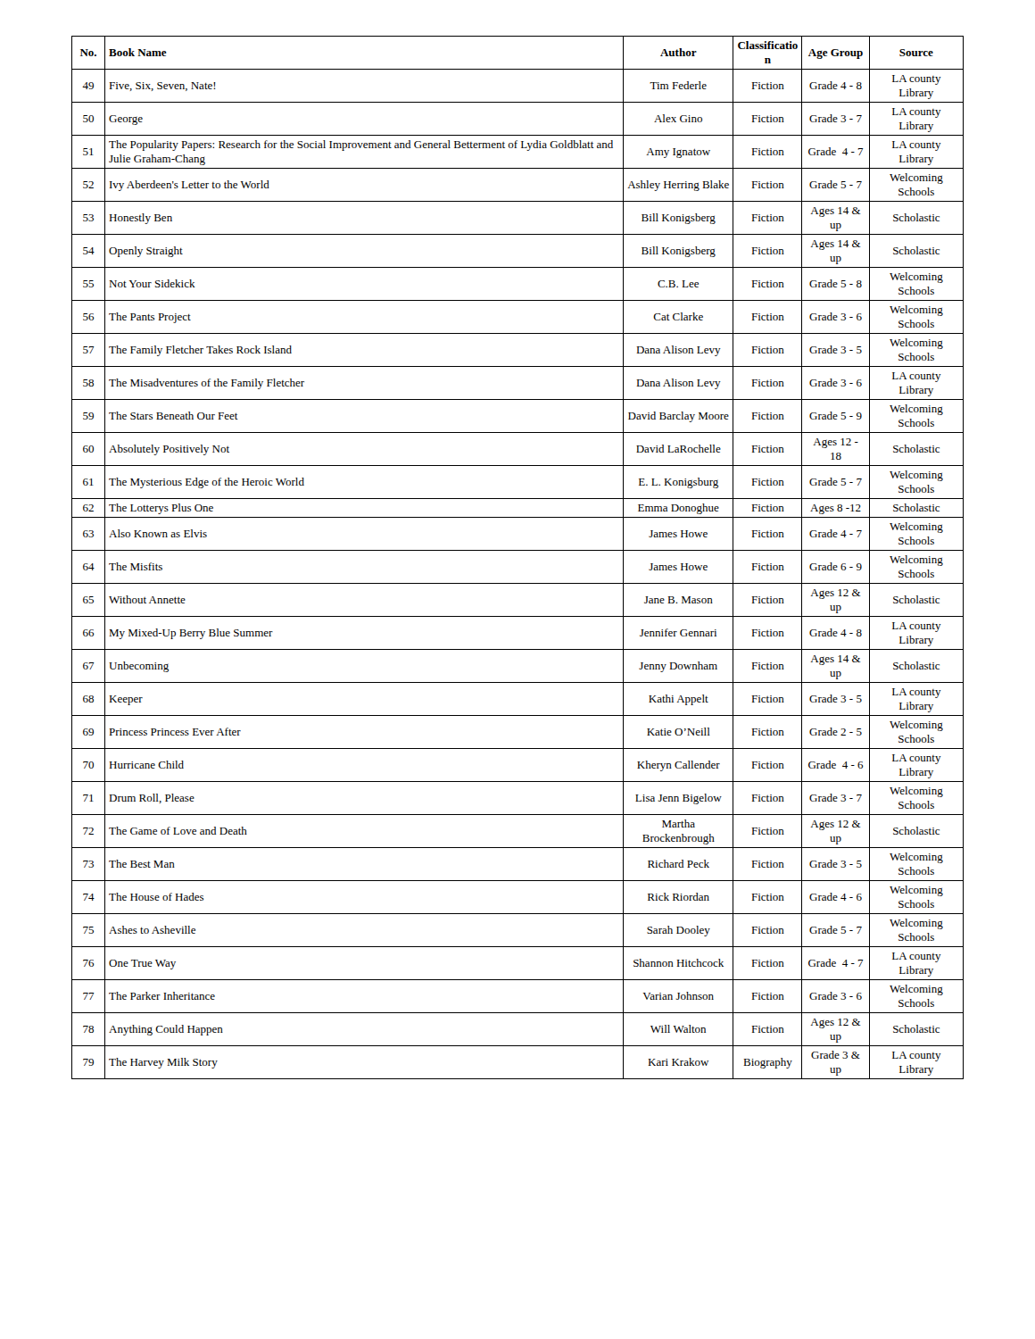| No. | Book Name | Author | Classificatio n | Age Group | Source |
| --- | --- | --- | --- | --- | --- |
| 49 | Five, Six, Seven, Nate! | Tim Federle | Fiction | Grade 4 - 8 | LA county Library |
| 50 | George | Alex Gino | Fiction | Grade 3 - 7 | LA county Library |
| 51 | The Popularity Papers: Research for the Social Improvement and General Betterment of Lydia Goldblatt and Julie Graham-Chang | Amy Ignatow | Fiction | Grade 4 - 7 | LA county Library |
| 52 | Ivy Aberdeen's Letter to the World | Ashley Herring Blake | Fiction | Grade 5 - 7 | Welcoming Schools |
| 53 | Honestly Ben | Bill Konigsberg | Fiction | Ages 14 & up | Scholastic |
| 54 | Openly Straight | Bill Konigsberg | Fiction | Ages 14 & up | Scholastic |
| 55 | Not Your Sidekick | C.B. Lee | Fiction | Grade 5 - 8 | Welcoming Schools |
| 56 | The Pants Project | Cat Clarke | Fiction | Grade 3 - 6 | Welcoming Schools |
| 57 | The Family Fletcher Takes Rock Island | Dana Alison Levy | Fiction | Grade 3 - 5 | Welcoming Schools |
| 58 | The Misadventures of the Family Fletcher | Dana Alison Levy | Fiction | Grade 3 - 6 | LA county Library |
| 59 | The Stars Beneath Our Feet | David Barclay Moore | Fiction | Grade 5 - 9 | Welcoming Schools |
| 60 | Absolutely Positively Not | David LaRochelle | Fiction | Ages 12 - 18 | Scholastic |
| 61 | The Mysterious Edge of the Heroic World | E. L. Konigsburg | Fiction | Grade 5 - 7 | Welcoming Schools |
| 62 | The Lotterys Plus One | Emma Donoghue | Fiction | Ages 8 -12 | Scholastic |
| 63 | Also Known as Elvis | James Howe | Fiction | Grade 4 - 7 | Welcoming Schools |
| 64 | The Misfits | James Howe | Fiction | Grade 6 - 9 | Welcoming Schools |
| 65 | Without Annette | Jane B. Mason | Fiction | Ages 12 & up | Scholastic |
| 66 | My Mixed-Up Berry Blue Summer | Jennifer Gennari | Fiction | Grade 4 - 8 | LA county Library |
| 67 | Unbecoming | Jenny Downham | Fiction | Ages 14 & up | Scholastic |
| 68 | Keeper | Kathi Appelt | Fiction | Grade 3 - 5 | LA county Library |
| 69 | Princess Princess Ever After | Katie O’Neill | Fiction | Grade 2 - 5 | Welcoming Schools |
| 70 | Hurricane Child | Kheryn Callender | Fiction | Grade 4 - 6 | LA county Library |
| 71 | Drum Roll, Please | Lisa Jenn Bigelow | Fiction | Grade 3 - 7 | Welcoming Schools |
| 72 | The Game of Love and Death | Martha Brockenbrough | Fiction | Ages 12 & up | Scholastic |
| 73 | The Best Man | Richard Peck | Fiction | Grade 3 - 5 | Welcoming Schools |
| 74 | The House of Hades | Rick Riordan | Fiction | Grade 4 - 6 | Welcoming Schools |
| 75 | Ashes to Asheville | Sarah Dooley | Fiction | Grade 5 - 7 | Welcoming Schools |
| 76 | One True Way | Shannon Hitchcock | Fiction | Grade 4 - 7 | LA county Library |
| 77 | The Parker Inheritance | Varian Johnson | Fiction | Grade 3 - 6 | Welcoming Schools |
| 78 | Anything Could Happen | Will Walton | Fiction | Ages 12 & up | Scholastic |
| 79 | The Harvey Milk Story | Kari Krakow | Biography | Grade 3 & up | LA county Library |